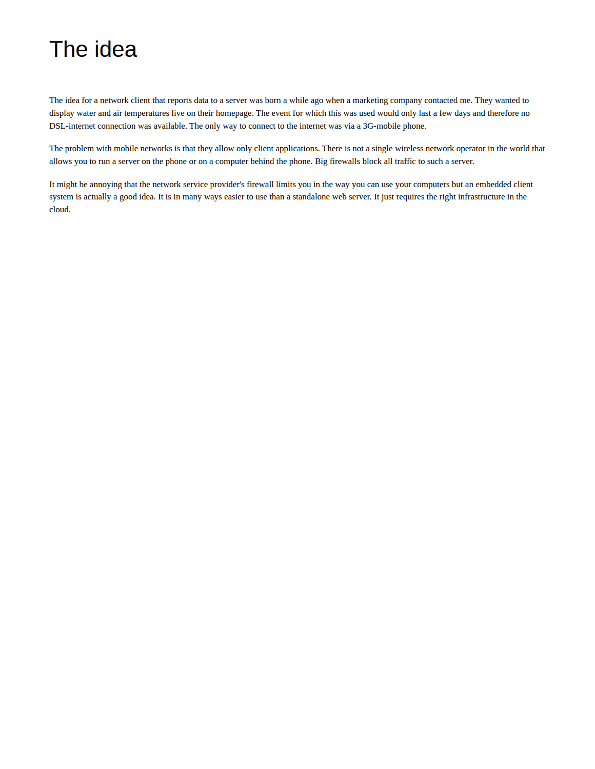The idea
The idea for a network client that reports data to a server was born a while ago when a marketing company contacted me. They wanted to display water and air temperatures live on their homepage. The event for which this was used would only last a few days and therefore no DSL-internet connection was available. The only way to connect to the internet was via a 3G-mobile phone.
The problem with mobile networks is that they allow only client applications. There is not a single wireless network operator in the world that allows you to run a server on the phone or on a computer behind the phone. Big firewalls block all traffic to such a server.
It might be annoying that the network service provider's firewall limits you in the way you can use your computers but an embedded client system is actually a good idea. It is in many ways easier to use than a standalone web server. It just requires the right infrastructure in the cloud.